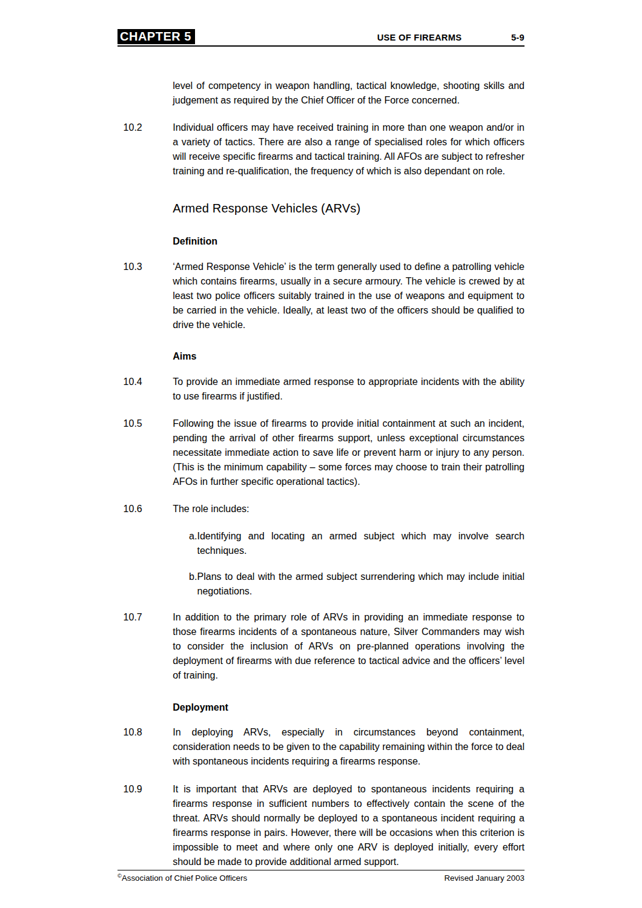CHAPTER 5
USE OF FIREARMS 5-9
level of competency in weapon handling, tactical knowledge, shooting skills and judgement as required by the Chief Officer of the Force concerned.
10.2
Individual officers may have received training in more than one weapon and/or in a variety of tactics. There are also a range of specialised roles for which officers will receive specific firearms and tactical training. All AFOs are subject to refresher training and re-qualification, the frequency of which is also dependant on role.
Armed Response Vehicles (ARVs)
Definition
10.3
‘Armed Response Vehicle’ is the term generally used to define a patrolling vehicle which contains firearms, usually in a secure armoury. The vehicle is crewed by at least two police officers suitably trained in the use of weapons and equipment to be carried in the vehicle. Ideally, at least two of the officers should be qualified to drive the vehicle.
Aims
10.4
To provide an immediate armed response to appropriate incidents with the ability to use firearms if justified.
10.5
Following the issue of firearms to provide initial containment at such an incident, pending the arrival of other firearms support, unless exceptional circumstances necessitate immediate action to save life or prevent harm or injury to any person. (This is the minimum capability – some forces may choose to train their patrolling AFOs in further specific operational tactics).
10.6
The role includes:
a.
Identifying and locating an armed subject which may involve search techniques.
b.
Plans to deal with the armed subject surrendering which may include initial negotiations.
10.7
In addition to the primary role of ARVs in providing an immediate response to those firearms incidents of a spontaneous nature, Silver Commanders may wish to consider the inclusion of ARVs on pre-planned operations involving the deployment of firearms with due reference to tactical advice and the officers’ level of training.
Deployment
10.8
In deploying ARVs, especially in circumstances beyond containment, consideration needs to be given to the capability remaining within the force to deal with spontaneous incidents requiring a firearms response.
10.9
It is important that ARVs are deployed to spontaneous incidents requiring a firearms response in sufficient numbers to effectively contain the scene of the threat. ARVs should normally be deployed to a spontaneous incident requiring a firearms response in pairs. However, there will be occasions when this criterion is impossible to meet and where only one ARV is deployed initially, every effort should be made to provide additional armed support.
©Association of Chief Police Officers
Revised January 2003